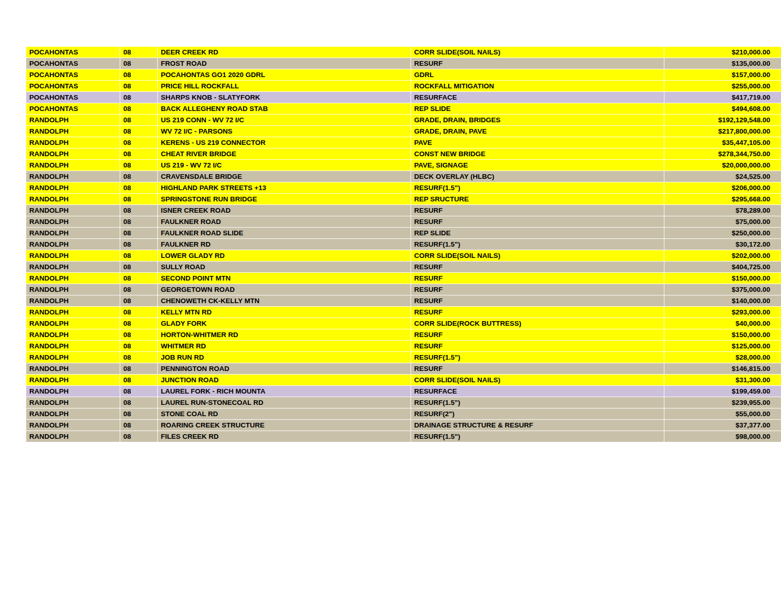| POCAHONTAS | 08 | DEER CREEK RD | CORR SLIDE(SOIL NAILS) | $210,000.00 |
| POCAHONTAS | 08 | FROST ROAD | RESURF | $135,000.00 |
| POCAHONTAS | 08 | POCAHONTAS GO1 2020 GDRL | GDRL | $157,000.00 |
| POCAHONTAS | 08 | PRICE HILL ROCKFALL | ROCKFALL MITIGATION | $255,000.00 |
| POCAHONTAS | 08 | SHARPS KNOB - SLATYFORK | RESURFACE | $417,719.00 |
| POCAHONTAS | 08 | BACK ALLEGHENY ROAD STAB | REP SLIDE | $494,608.00 |
| RANDOLPH | 08 | US 219 CONN - WV 72 I/C | GRADE, DRAIN, BRIDGES | $192,129,548.00 |
| RANDOLPH | 08 | WV 72 I/C - PARSONS | GRADE, DRAIN, PAVE | $217,800,000.00 |
| RANDOLPH | 08 | KERENS - US 219 CONNECTOR | PAVE | $35,447,105.00 |
| RANDOLPH | 08 | CHEAT RIVER BRIDGE | CONST NEW BRIDGE | $278,344,750.00 |
| RANDOLPH | 08 | US 219 - WV 72 I/C | PAVE, SIGNAGE | $20,000,000.00 |
| RANDOLPH | 08 | CRAVENSDALE BRIDGE | DECK OVERLAY (HLBC) | $24,525.00 |
| RANDOLPH | 08 | HIGHLAND PARK STREETS +13 | RESURF(1.5") | $206,000.00 |
| RANDOLPH | 08 | SPRINGSTONE RUN BRIDGE | REP SRUCTURE | $295,668.00 |
| RANDOLPH | 08 | ISNER CREEK ROAD | RESURF | $78,289.00 |
| RANDOLPH | 08 | FAULKNER ROAD | RESURF | $75,000.00 |
| RANDOLPH | 08 | FAULKNER ROAD SLIDE | REP SLIDE | $250,000.00 |
| RANDOLPH | 08 | FAULKNER RD | RESURF(1.5") | $30,172.00 |
| RANDOLPH | 08 | LOWER GLADY RD | CORR SLIDE(SOIL NAILS) | $202,000.00 |
| RANDOLPH | 08 | SULLY ROAD | RESURF | $404,725.00 |
| RANDOLPH | 08 | SECOND POINT MTN | RESURF | $150,000.00 |
| RANDOLPH | 08 | GEORGETOWN ROAD | RESURF | $375,000.00 |
| RANDOLPH | 08 | CHENOWETH CK-KELLY MTN | RESURF | $140,000.00 |
| RANDOLPH | 08 | KELLY MTN RD | RESURF | $293,000.00 |
| RANDOLPH | 08 | GLADY FORK | CORR SLIDE(ROCK BUTTRESS) | $40,000.00 |
| RANDOLPH | 08 | HORTON-WHITMER RD | RESURF | $150,000.00 |
| RANDOLPH | 08 | WHITMER RD | RESURF | $125,000.00 |
| RANDOLPH | 08 | JOB RUN RD | RESURF(1.5") | $28,000.00 |
| RANDOLPH | 08 | PENNINGTON ROAD | RESURF | $146,815.00 |
| RANDOLPH | 08 | JUNCTION ROAD | CORR SLIDE(SOIL NAILS) | $31,300.00 |
| RANDOLPH | 08 | LAUREL FORK - RICH MOUNTA | RESURFACE | $199,459.00 |
| RANDOLPH | 08 | LAUREL RUN-STONECOAL RD | RESURF(1.5") | $239,955.00 |
| RANDOLPH | 08 | STONE COAL RD | RESURF(2") | $55,000.00 |
| RANDOLPH | 08 | ROARING CREEK STRUCTURE | DRAINAGE STRUCTURE & RESURF | $37,377.00 |
| RANDOLPH | 08 | FILES CREEK RD | RESURF(1.5") | $98,000.00 |